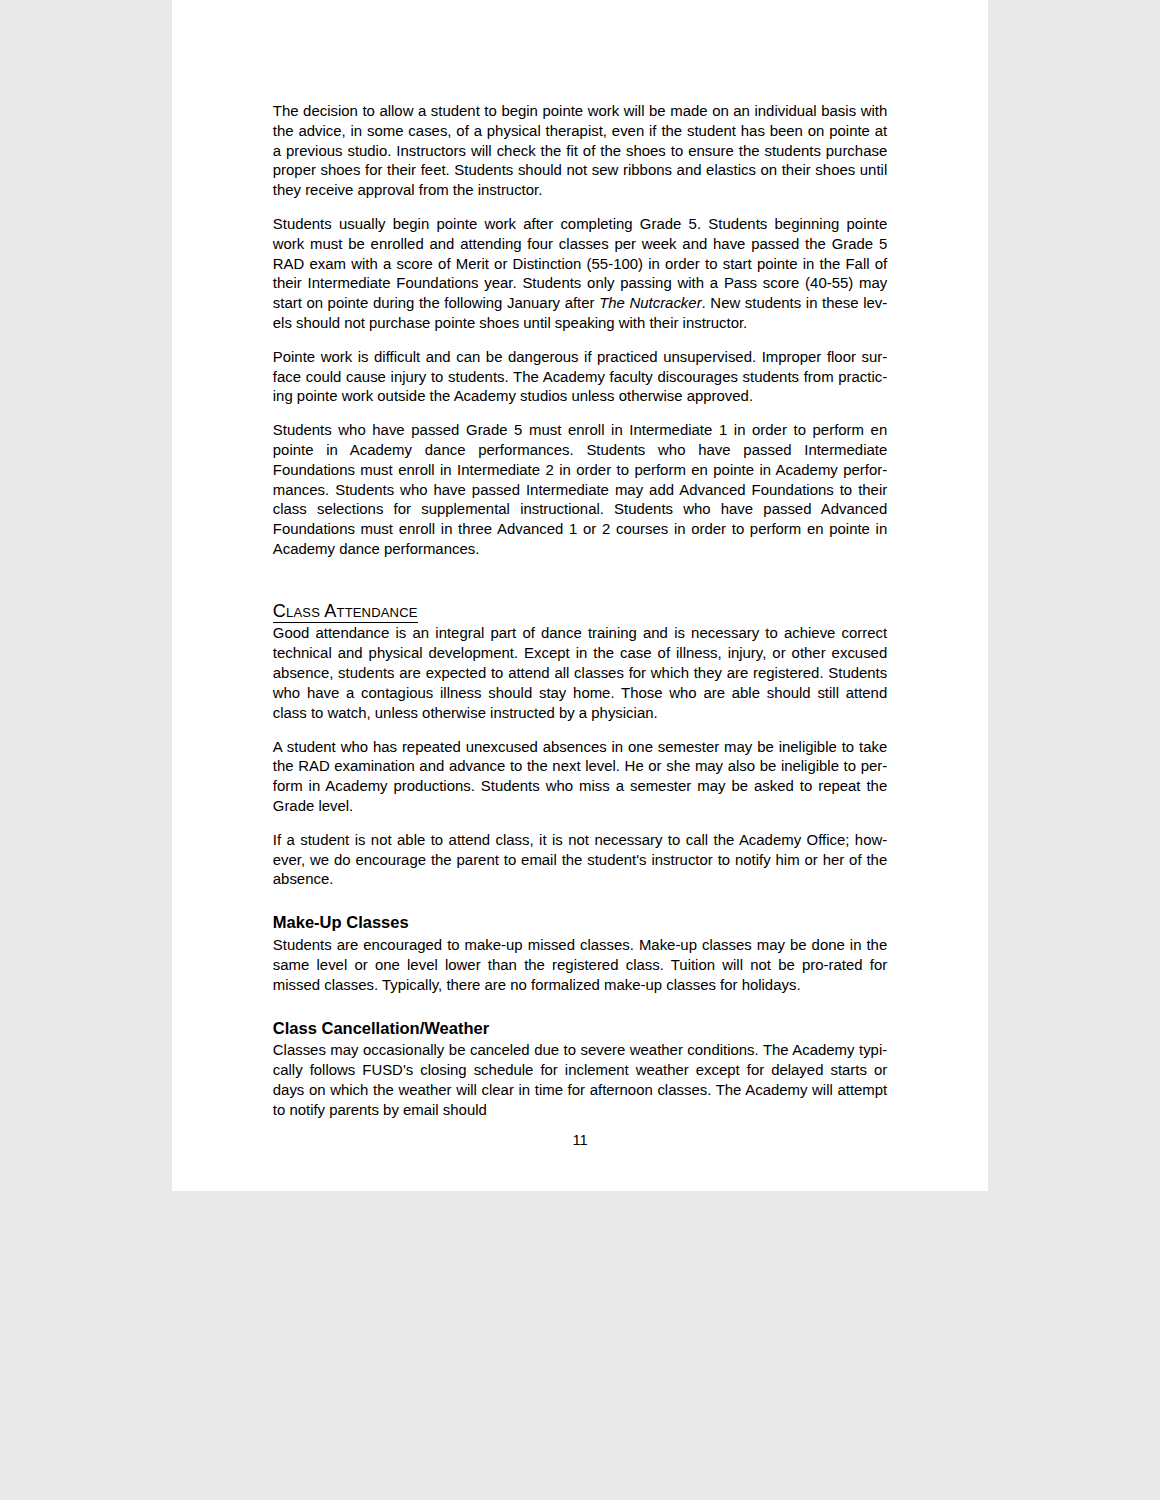The decision to allow a student to begin pointe work will be made on an individual basis with the advice, in some cases, of a physical therapist, even if the student has been on pointe at a previous studio. Instructors will check the fit of the shoes to ensure the students purchase proper shoes for their feet. Students should not sew ribbons and elastics on their shoes until they receive approval from the instructor.
Students usually begin pointe work after completing Grade 5. Students beginning pointe work must be enrolled and attending four classes per week and have passed the Grade 5 RAD exam with a score of Merit or Distinction (55-100) in order to start pointe in the Fall of their Intermediate Foundations year. Students only passing with a Pass score (40-55) may start on pointe during the following January after The Nutcracker. New students in these levels should not purchase pointe shoes until speaking with their instructor.
Pointe work is difficult and can be dangerous if practiced unsupervised. Improper floor surface could cause injury to students. The Academy faculty discourages students from practicing pointe work outside the Academy studios unless otherwise approved.
Students who have passed Grade 5 must enroll in Intermediate 1 in order to perform en pointe in Academy dance performances. Students who have passed Intermediate Foundations must enroll in Intermediate 2 in order to perform en pointe in Academy performances. Students who have passed Intermediate may add Advanced Foundations to their class selections for supplemental instructional. Students who have passed Advanced Foundations must enroll in three Advanced 1 or 2 courses in order to perform en pointe in Academy dance performances.
Class Attendance
Good attendance is an integral part of dance training and is necessary to achieve correct technical and physical development. Except in the case of illness, injury, or other excused absence, students are expected to attend all classes for which they are registered. Students who have a contagious illness should stay home. Those who are able should still attend class to watch, unless otherwise instructed by a physician.
A student who has repeated unexcused absences in one semester may be ineligible to take the RAD examination and advance to the next level. He or she may also be ineligible to perform in Academy productions. Students who miss a semester may be asked to repeat the Grade level.
If a student is not able to attend class, it is not necessary to call the Academy Office; however, we do encourage the parent to email the student's instructor to notify him or her of the absence.
Make-Up Classes
Students are encouraged to make-up missed classes. Make-up classes may be done in the same level or one level lower than the registered class. Tuition will not be pro-rated for missed classes. Typically, there are no formalized make-up classes for holidays.
Class Cancellation/Weather
Classes may occasionally be canceled due to severe weather conditions. The Academy typically follows FUSD's closing schedule for inclement weather except for delayed starts or days on which the weather will clear in time for afternoon classes. The Academy will attempt to notify parents by email should
11